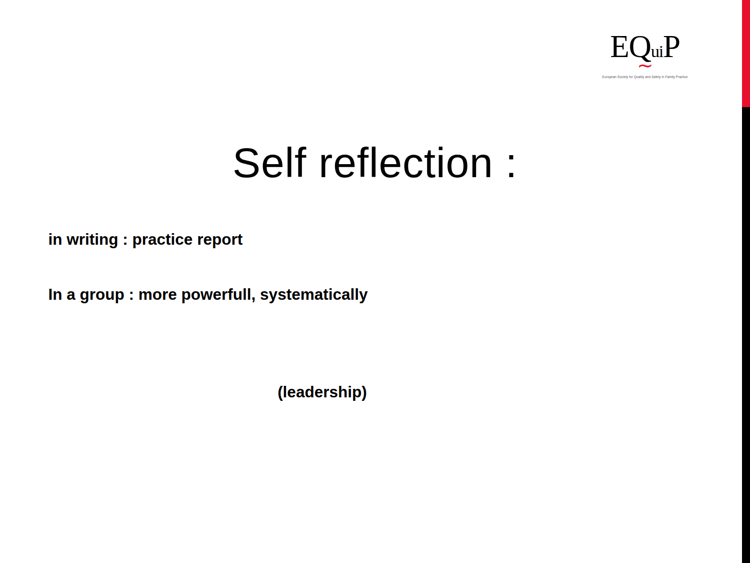EQ ui P
∼
European Society for Quality and Safety in Family Practice
Self reflection :
in writing : practice report
In a group : more powerfull, systematically
(leadership)